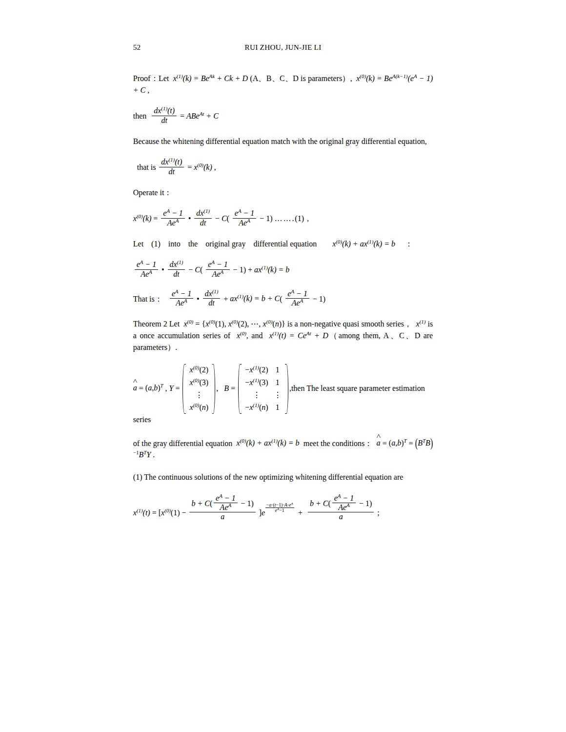52
RUI ZHOU, JUN-JIE LI
Proof：Let x(1)(k) = BeAk + Ck + D (A、B、C、D is parameters）, x(0)(k) = BeA(k−1)(eA − 1) + C ,
then dx(1)(t) dt = ABeAt + C
Because the whitening differential equation match with the original gray differential equation,
that is dx(1)(t) dt = x(0)(k) ,
Operate it：
x(0)(k) = eA − 1 AeA • dx(1) dt − C( eA − 1 AeA − 1) …….(1)，
Let (1) into the original gray differential equation x(0)(k) + ax(1)(k) = b ：
eA − 1 AeA • dx(1) dt − C( eA − 1 AeA − 1) + ax(1)(k) = b
That is： eA − 1 AeA • dx(1) dt + ax(1)(k) = b + C( eA − 1 AeA − 1)
Theorem 2 Let x(0) = {x(0)(1), x(0)(2), ⋯, x(0)(n)} is a non-negative quasi smooth series， x(1) is a once accumulation series of x(0), and x(1)(t) = CeAt + D（among them, A、C、D are parameters）.
a = (a,b)T , Y =
| x (0) (2) |
| x (0) (3) |
| ⋮ |
| x (0) ( n ) |
, B =
| − x (1) (2) | 1 |
| − x (1) (3) | 1 |
| ⋮ | ⋮ |
| − x (1) ( n ) | 1 |
,then The least square parameter estimation series
of the gray differential equation x(0)(k) + ax(1)(k) = b meet the conditions： a = (a,b)T = BTB−1BTY .
(1) The continuous solutions of the new optimizing whitening differential equation are
x(1)(t) = [x(0)(1) − b + C(eA − 1 AeA − 1) a ]e −a·(t−1)·A·eA eA−1 + b + C(eA − 1 AeA − 1) a ;